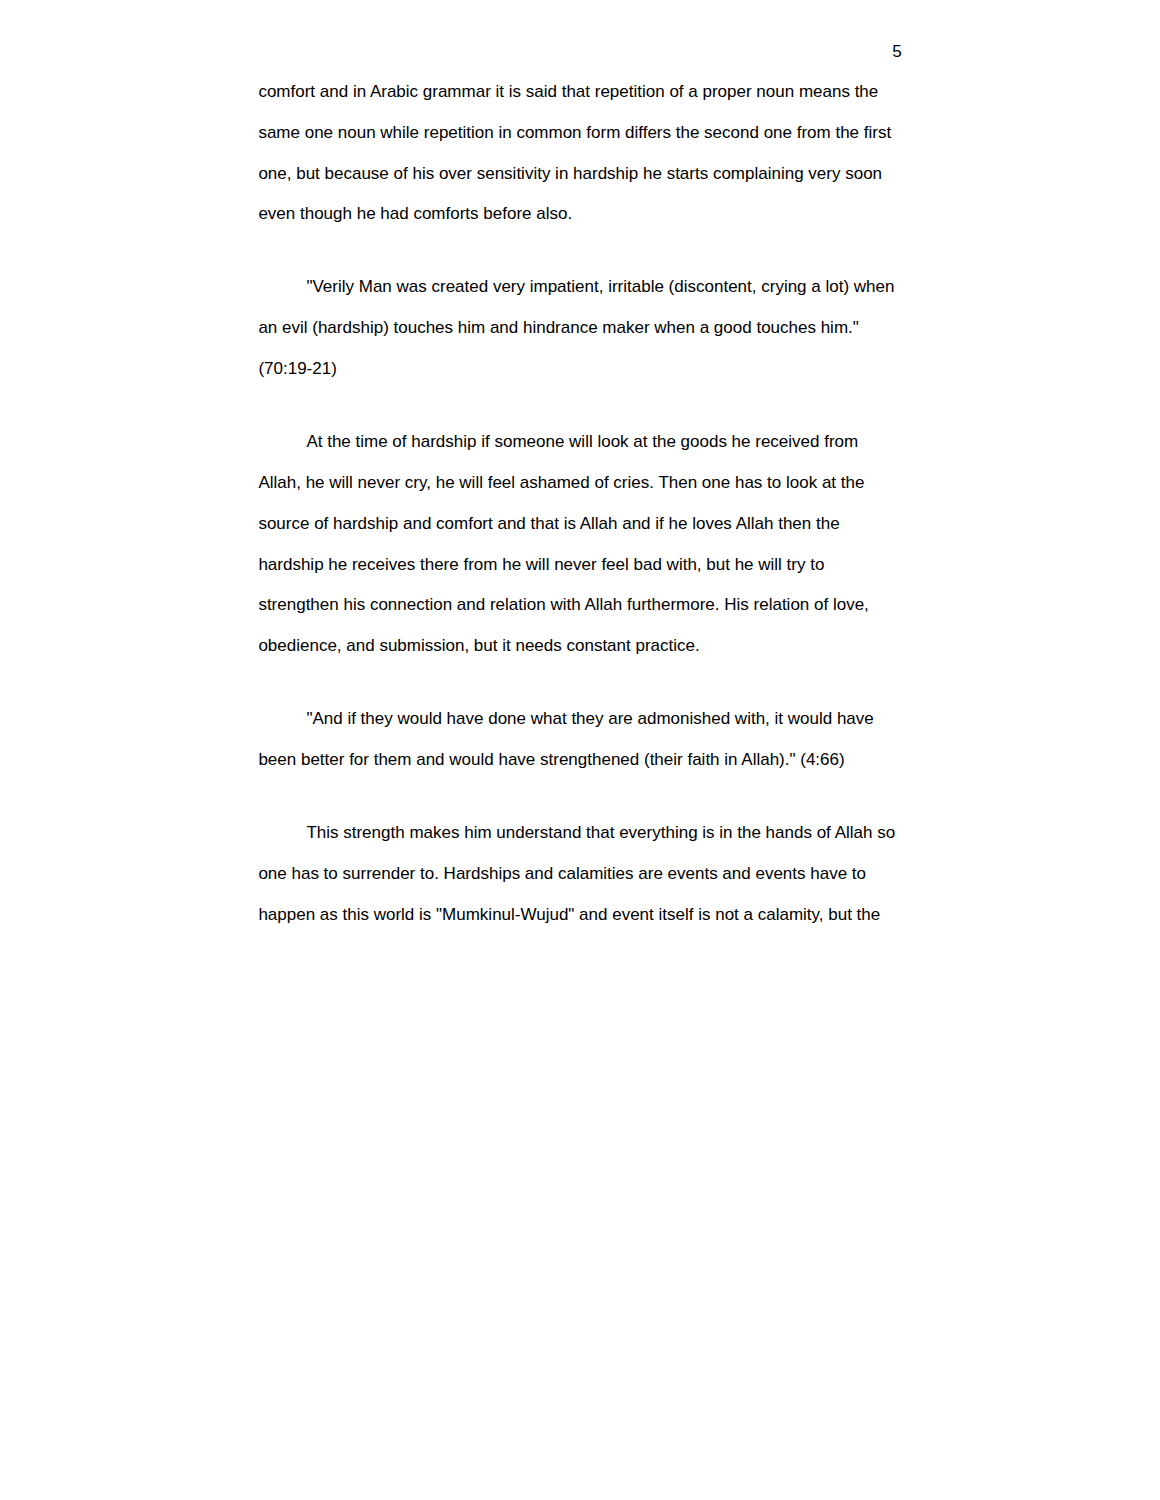5
comfort and in Arabic grammar it is said that repetition of a proper noun means the same one noun while repetition in common form differs the second one from the first one, but because of his over sensitivity in hardship he starts complaining very soon even though he had comforts before also.
"Verily Man was created very impatient, irritable (discontent, crying a lot) when an evil (hardship) touches him and hindrance maker when a good touches him." (70:19-21)
At the time of hardship if someone will look at the goods he received from Allah, he will never cry, he will feel ashamed of cries. Then one has to look at the source of hardship and comfort and that is Allah and if he loves Allah then the hardship he receives there from he will never feel bad with, but he will try to strengthen his connection and relation with Allah furthermore. His relation of love, obedience, and submission, but it needs constant practice.
"And if they would have done what they are admonished with, it would have been better for them and would have strengthened (their faith in Allah)." (4:66)
This strength makes him understand that everything is in the hands of Allah so one has to surrender to. Hardships and calamities are events and events have to happen as this world is "Mumkinul-Wujud" and event itself is not a calamity, but the